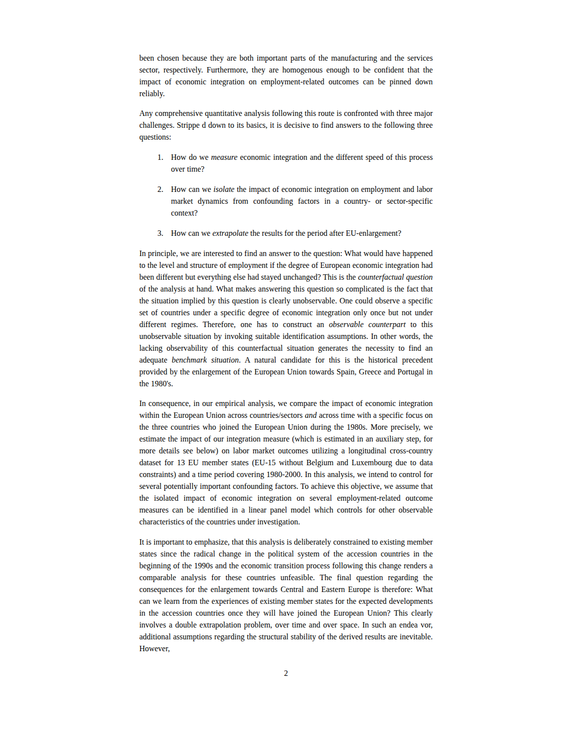been chosen because they are both important parts of the manufacturing and the services sector, respectively. Furthermore, they are homogenous enough to be confident that the impact of economic integration on employment-related outcomes can be pinned down reliably.
Any comprehensive quantitative analysis following this route is confronted with three major challenges. Strippe d down to its basics, it is decisive to find answers to the following three questions:
How do we measure economic integration and the different speed of this process over time?
How can we isolate the impact of economic integration on employment and labor market dynamics from confounding factors in a country- or sector-specific context?
How can we extrapolate the results for the period after EU-enlargement?
In principle, we are interested to find an answer to the question: What would have happened to the level and structure of employment if the degree of European economic integration had been different but everything else had stayed unchanged? This is the counterfactual question of the analysis at hand. What makes answering this question so complicated is the fact that the situation implied by this question is clearly unobservable. One could observe a specific set of countries under a specific degree of economic integration only once but not under different regimes. Therefore, one has to construct an observable counterpart to this unobservable situation by invoking suitable identification assumptions. In other words, the lacking observability of this counterfactual situation generates the necessity to find an adequate benchmark situation. A natural candidate for this is the historical precedent provided by the enlargement of the European Union towards Spain, Greece and Portugal in the 1980's.
In consequence, in our empirical analysis, we compare the impact of economic integration within the European Union across countries/sectors and across time with a specific focus on the three countries who joined the European Union during the 1980s. More precisely, we estimate the impact of our integration measure (which is estimated in an auxiliary step, for more details see below) on labor market outcomes utilizing a longitudinal cross-country dataset for 13 EU member states (EU-15 without Belgium and Luxembourg due to data constraints) and a time period covering 1980-2000. In this analysis, we intend to control for several potentially important confounding factors. To achieve this objective, we assume that the isolated impact of economic integration on several employment-related outcome measures can be identified in a linear panel model which controls for other observable characteristics of the countries under investigation.
It is important to emphasize, that this analysis is deliberately constrained to existing member states since the radical change in the political system of the accession countries in the beginning of the 1990s and the economic transition process following this change renders a comparable analysis for these countries unfeasible. The final question regarding the consequences for the enlargement towards Central and Eastern Europe is therefore: What can we learn from the experiences of existing member states for the expected developments in the accession countries once they will have joined the European Union? This clearly involves a double extrapolation problem, over time and over space. In such an endea vor, additional assumptions regarding the structural stability of the derived results are inevitable. However,
2